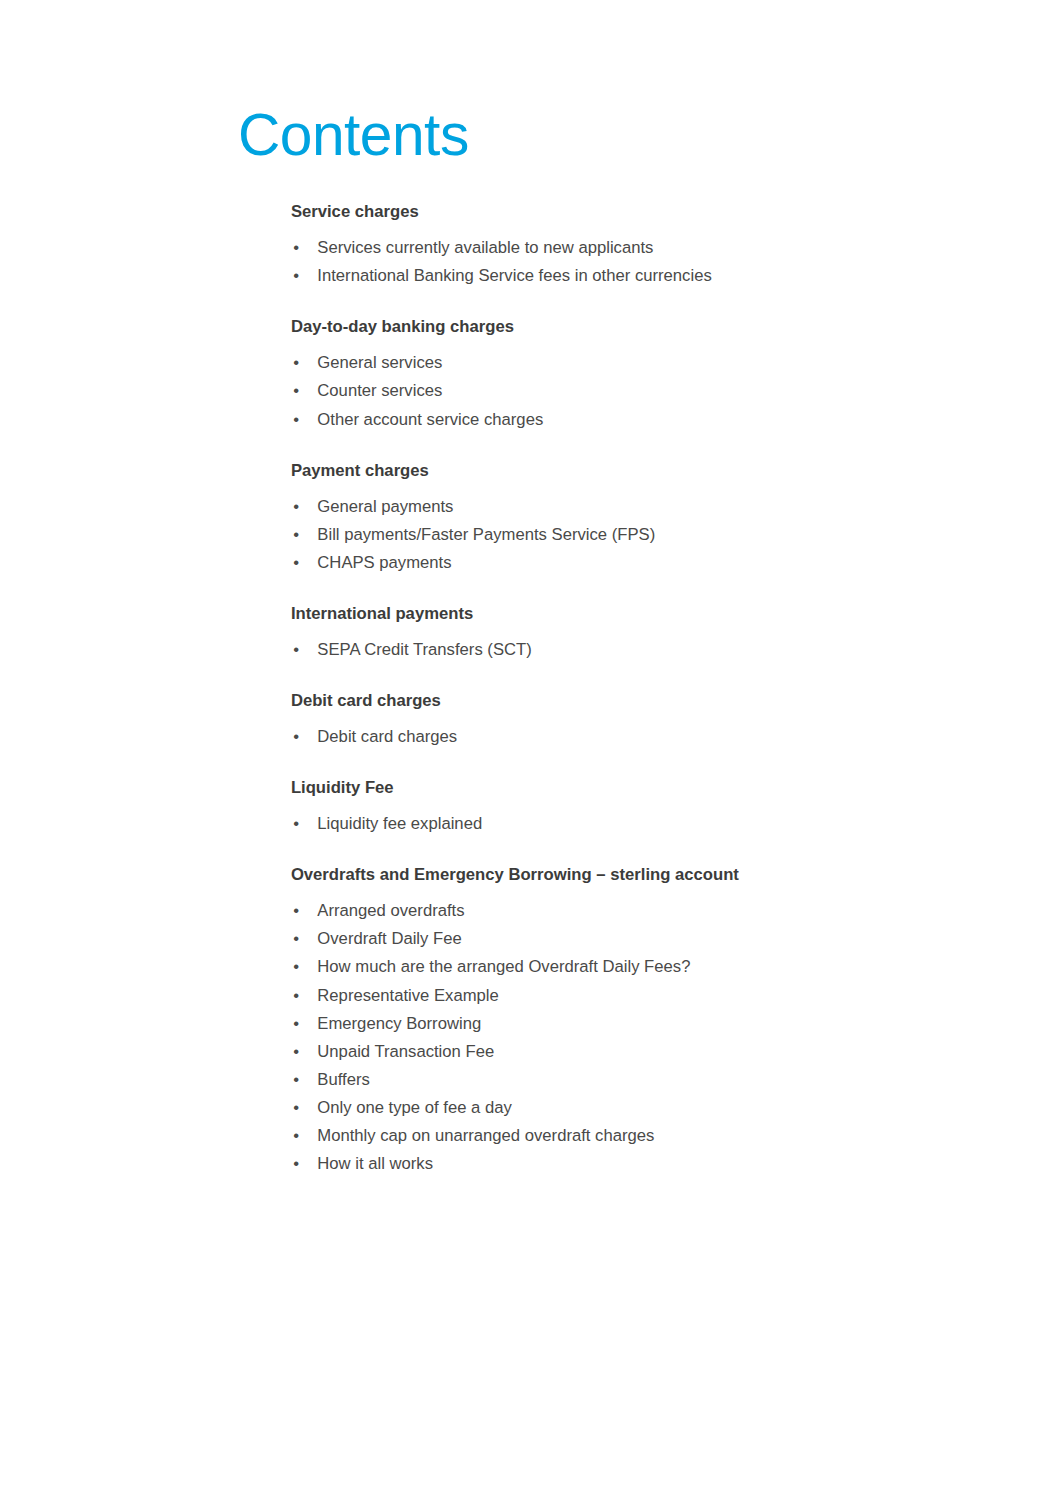Contents
Service charges
Services currently available to new applicants
International Banking Service fees in other currencies
Day-to-day banking charges
General services
Counter services
Other account service charges
Payment charges
General payments
Bill payments/Faster Payments Service (FPS)
CHAPS payments
International payments
SEPA Credit Transfers (SCT)
Debit card charges
Debit card charges
Liquidity Fee
Liquidity fee explained
Overdrafts and Emergency Borrowing – sterling account
Arranged overdrafts
Overdraft Daily Fee
How much are the arranged Overdraft Daily Fees?
Representative Example
Emergency Borrowing
Unpaid Transaction Fee
Buffers
Only one type of fee a day
Monthly cap on unarranged overdraft charges
How it all works